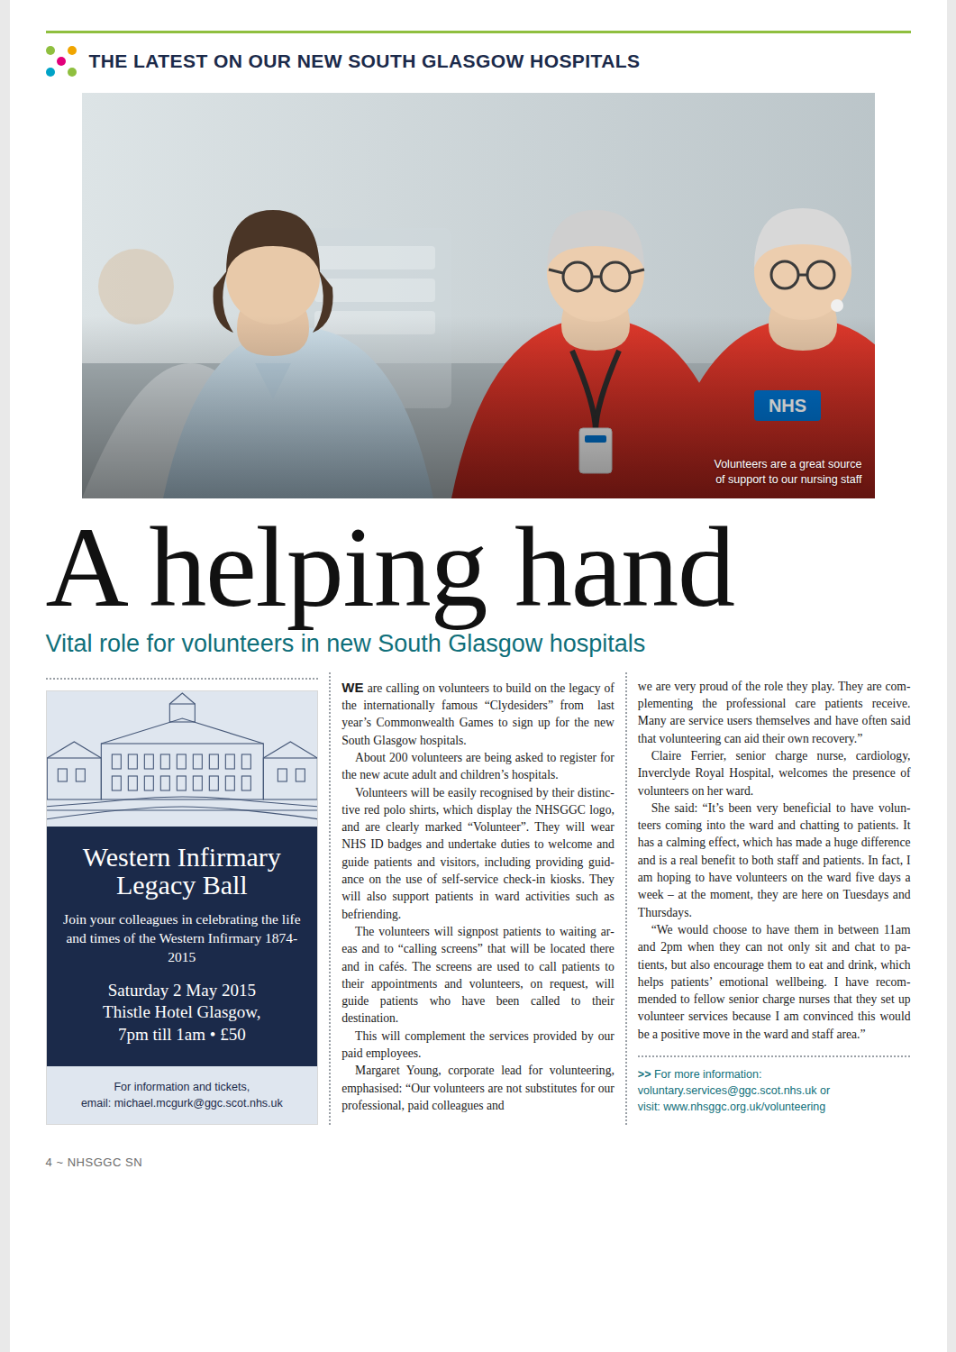The latest on our new South Glasgow hospitals
NHS
Volunteers are a great source
of support to our nursing staff
A helping hand
Vital role for volunteers in new South Glasgow hospitals
Western Infirmary
Legacy Ball
Join your colleagues in celebrating the life and times of the Western Infirmary 1874-2015
Saturday 2 May 2015
Thistle Hotel Glasgow,
7pm till 1am • £50
For information and tickets,
email: michael.mcgurk@ggc.scot.nhs.uk
WE are calling on volunteers to build on the legacy of the internationally famous “Clydesiders” from last year’s Commonwealth Games to sign up for the new South Glasgow hospitals.
About 200 volunteers are being asked to register for the new acute adult and children’s hospitals.
Volunteers will be easily recognised by their distinctive red polo shirts, which display the NHSGGC logo, and are clearly marked “Volunteer”. They will wear NHS ID badges and undertake duties to welcome and guide patients and visitors, including providing guidance on the use of self-service check-in kiosks. They will also support patients in ward activities such as befriending.
The volunteers will signpost patients to waiting areas and to “calling screens” that will be located there and in cafés. The screens are used to call patients to their appointments and volunteers, on request, will guide patients who have been called to their destination.
This will complement the services provided by our paid employees.
Margaret Young, corporate lead for volunteering, emphasised: “Our volunteers are not substitutes for our professional, paid colleagues and
we are very proud of the role they play. They are complementing the professional care patients receive. Many are service users themselves and have often said that volunteering can aid their own recovery.”
Claire Ferrier, senior charge nurse, cardiology, Inverclyde Royal Hospital, welcomes the presence of volunteers on her ward.
She said: “It’s been very beneficial to have volunteers coming into the ward and chatting to patients. It has a calming effect, which has made a huge difference and is a real benefit to both staff and patients. In fact, I am hoping to have volunteers on the ward five days a week – at the moment, they are here on Tuesdays and Thursdays.
“We would choose to have them in between 11am and 2pm when they can not only sit and chat to patients, but also encourage them to eat and drink, which helps patients’ emotional wellbeing. I have recommended to fellow senior charge nurses that they set up volunteer services because I am convinced this would be a positive move in the ward and staff area.”
>> For more information:
voluntary.services@ggc.scot.nhs.uk or
visit: www.nhsggc.org.uk/volunteering
4 ~ NHSGGC SN